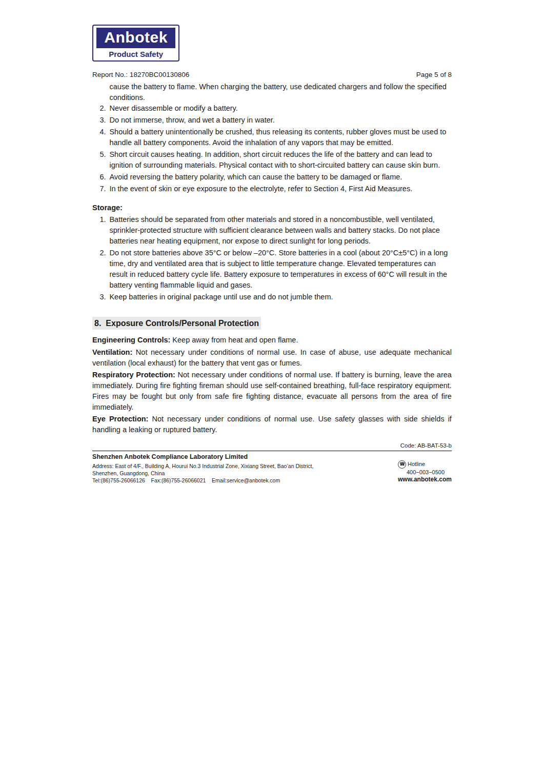Anbotek
Product Safety
Report No.: 18270BC00130806 Page 5 of 8
cause the battery to flame. When charging the battery, use dedicated chargers and follow the specified conditions.
Never disassemble or modify a battery.
Do not immerse, throw, and wet a battery in water.
Should a battery unintentionally be crushed, thus releasing its contents, rubber gloves must be used to handle all battery components. Avoid the inhalation of any vapors that may be emitted.
Short circuit causes heating. In addition, short circuit reduces the life of the battery and can lead to ignition of surrounding materials. Physical contact with to short-circuited battery can cause skin burn.
Avoid reversing the battery polarity, which can cause the battery to be damaged or flame.
In the event of skin or eye exposure to the electrolyte, refer to Section 4, First Aid Measures.
Storage:
Batteries should be separated from other materials and stored in a noncombustible, well ventilated, sprinkler-protected structure with sufficient clearance between walls and battery stacks. Do not place batteries near heating equipment, nor expose to direct sunlight for long periods.
Do not store batteries above 35°C or below –20°C. Store batteries in a cool (about 20°C±5°C) in a long time, dry and ventilated area that is subject to little temperature change. Elevated temperatures can result in reduced battery cycle life. Battery exposure to temperatures in excess of 60°C will result in the battery venting flammable liquid and gases.
Keep batteries in original package until use and do not jumble them.
8. Exposure Controls/Personal Protection
Engineering Controls: Keep away from heat and open flame.
Ventilation: Not necessary under conditions of normal use. In case of abuse, use adequate mechanical ventilation (local exhaust) for the battery that vent gas or fumes.
Respiratory Protection: Not necessary under conditions of normal use. If battery is burning, leave the area immediately. During fire fighting fireman should use self-contained breathing, full-face respiratory equipment. Fires may be fought but only from safe fire fighting distance, evacuate all persons from the area of fire immediately.
Eye Protection: Not necessary under conditions of normal use. Use safety glasses with side shields if handling a leaking or ruptured battery.
Code: AB-BAT-53-b
Shenzhen Anbotek Compliance Laboratory Limited
Address: East of 4/F., Building A, Hourui No.3 Industrial Zone, Xixiang Street, Bao’an District,
Shenzhen, Guangdong, China
Tel:(86)755-26066126 Fax:(86)755-26066021 Email:service@anbotek.com
☎Hotline
400−003−0500
www.anbotek.com